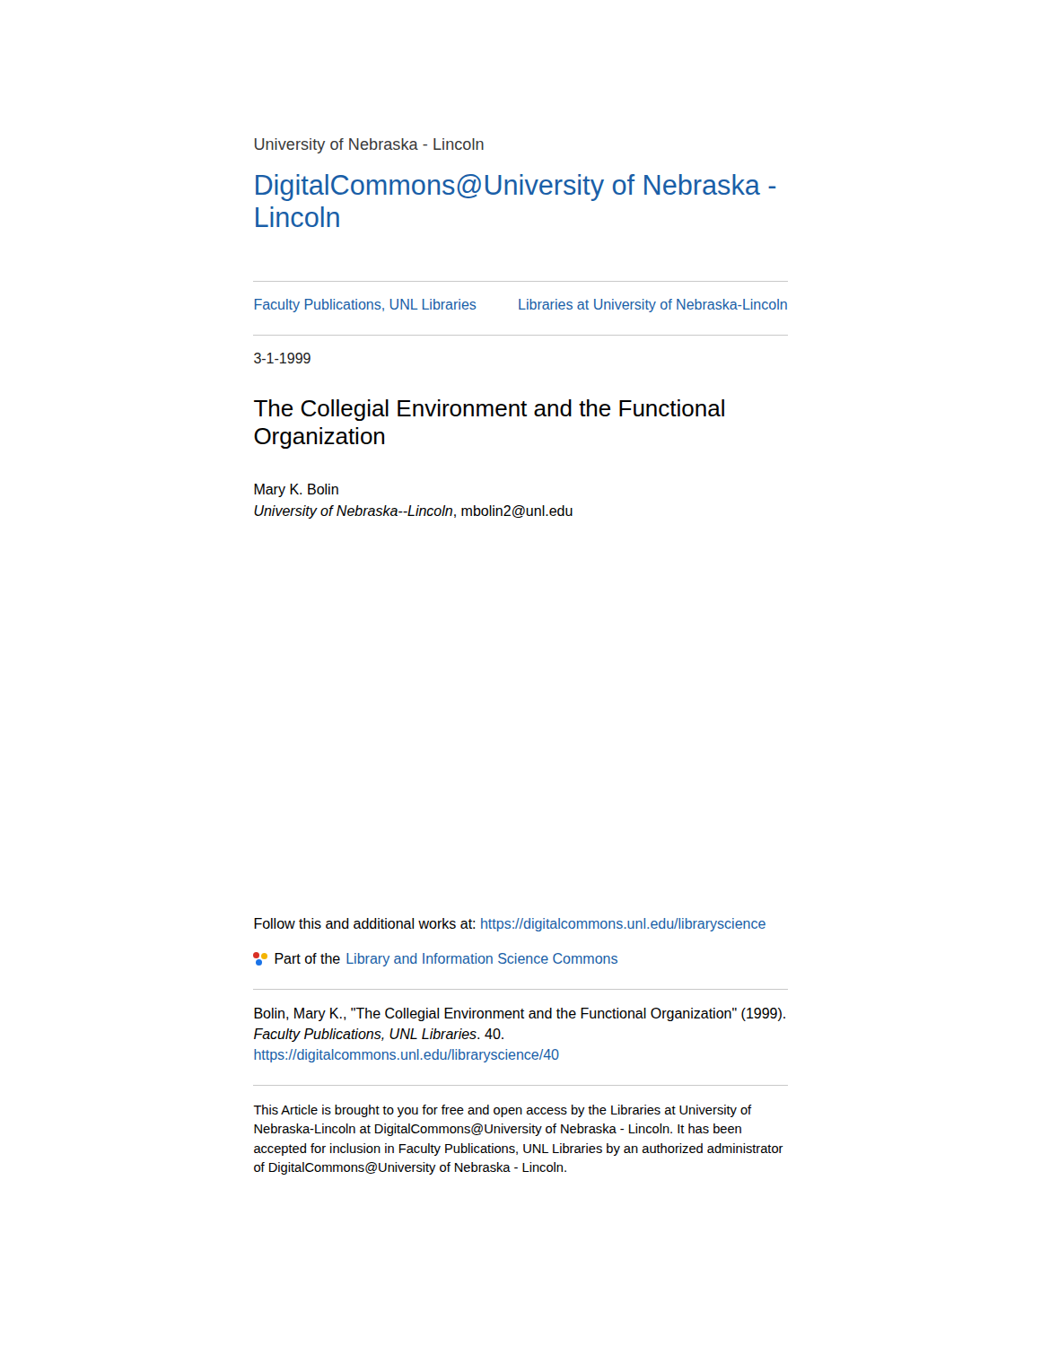University of Nebraska - Lincoln
DigitalCommons@University of Nebraska - Lincoln
Faculty Publications, UNL Libraries
Libraries at University of Nebraska-Lincoln
3-1-1999
The Collegial Environment and the Functional Organization
Mary K. Bolin
University of Nebraska--Lincoln, mbolin2@unl.edu
Follow this and additional works at: https://digitalcommons.unl.edu/libraryscience
Part of the Library and Information Science Commons
Bolin, Mary K., "The Collegial Environment and the Functional Organization" (1999). Faculty Publications, UNL Libraries. 40.
https://digitalcommons.unl.edu/libraryscience/40
This Article is brought to you for free and open access by the Libraries at University of Nebraska-Lincoln at DigitalCommons@University of Nebraska - Lincoln. It has been accepted for inclusion in Faculty Publications, UNL Libraries by an authorized administrator of DigitalCommons@University of Nebraska - Lincoln.